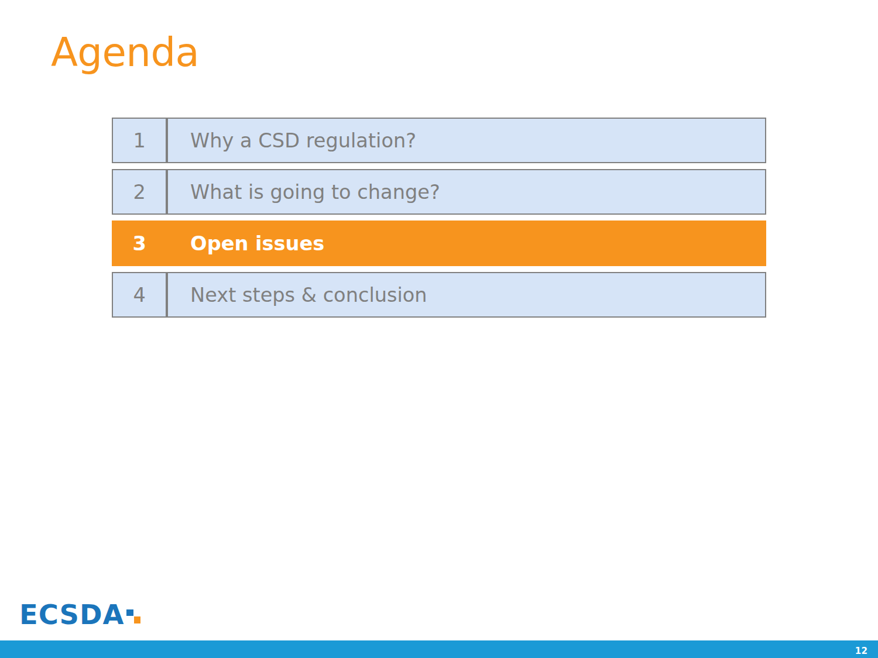Agenda
| 1 | Why a CSD regulation? |
| 2 | What is going to change? |
| 3 | Open issues |
| 4 | Next steps & conclusion |
ECSDA
12